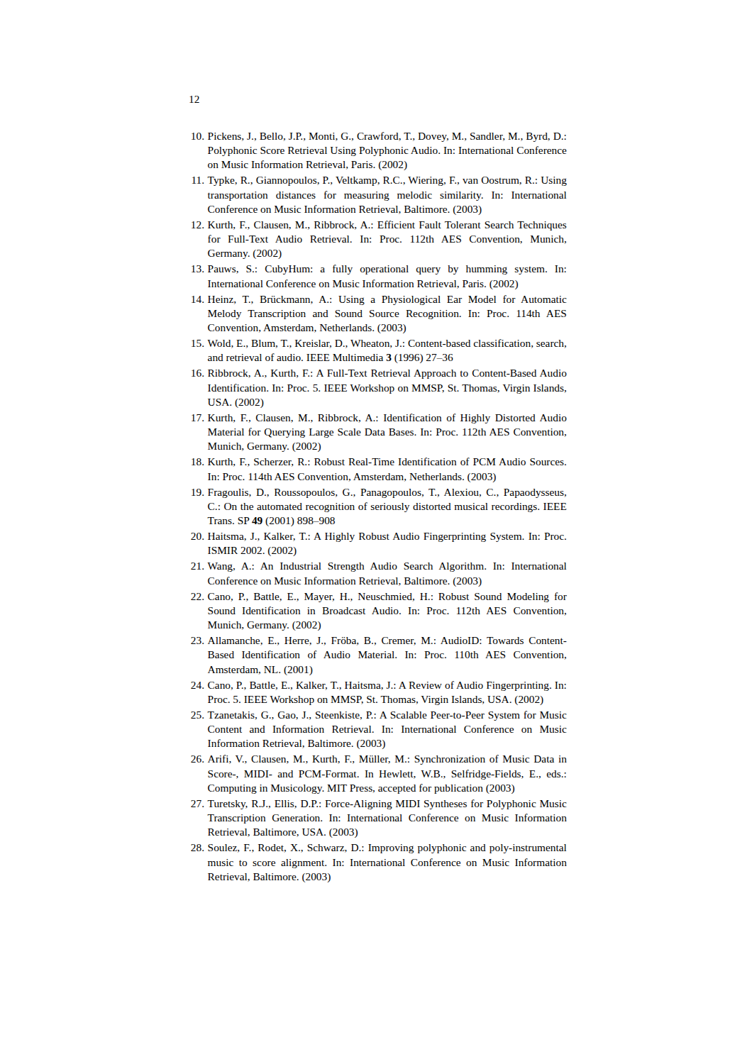12
10. Pickens, J., Bello, J.P., Monti, G., Crawford, T., Dovey, M., Sandler, M., Byrd, D.: Polyphonic Score Retrieval Using Polyphonic Audio. In: International Conference on Music Information Retrieval, Paris. (2002)
11. Typke, R., Giannopoulos, P., Veltkamp, R.C., Wiering, F., van Oostrum, R.: Using transportation distances for measuring melodic similarity. In: International Conference on Music Information Retrieval, Baltimore. (2003)
12. Kurth, F., Clausen, M., Ribbrock, A.: Efficient Fault Tolerant Search Techniques for Full-Text Audio Retrieval. In: Proc. 112th AES Convention, Munich, Germany. (2002)
13. Pauws, S.: CubyHum: a fully operational query by humming system. In: International Conference on Music Information Retrieval, Paris. (2002)
14. Heinz, T., Brückmann, A.: Using a Physiological Ear Model for Automatic Melody Transcription and Sound Source Recognition. In: Proc. 114th AES Convention, Amsterdam, Netherlands. (2003)
15. Wold, E., Blum, T., Kreislar, D., Wheaton, J.: Content-based classification, search, and retrieval of audio. IEEE Multimedia 3 (1996) 27–36
16. Ribbrock, A., Kurth, F.: A Full-Text Retrieval Approach to Content-Based Audio Identification. In: Proc. 5. IEEE Workshop on MMSP, St. Thomas, Virgin Islands, USA. (2002)
17. Kurth, F., Clausen, M., Ribbrock, A.: Identification of Highly Distorted Audio Material for Querying Large Scale Data Bases. In: Proc. 112th AES Convention, Munich, Germany. (2002)
18. Kurth, F., Scherzer, R.: Robust Real-Time Identification of PCM Audio Sources. In: Proc. 114th AES Convention, Amsterdam, Netherlands. (2003)
19. Fragoulis, D., Roussopoulos, G., Panagopoulos, T., Alexiou, C., Papaodysseus, C.: On the automated recognition of seriously distorted musical recordings. IEEE Trans. SP 49 (2001) 898–908
20. Haitsma, J., Kalker, T.: A Highly Robust Audio Fingerprinting System. In: Proc. ISMIR 2002. (2002)
21. Wang, A.: An Industrial Strength Audio Search Algorithm. In: International Conference on Music Information Retrieval, Baltimore. (2003)
22. Cano, P., Battle, E., Mayer, H., Neuschmied, H.: Robust Sound Modeling for Sound Identification in Broadcast Audio. In: Proc. 112th AES Convention, Munich, Germany. (2002)
23. Allamanche, E., Herre, J., Fröba, B., Cremer, M.: AudioID: Towards Content-Based Identification of Audio Material. In: Proc. 110th AES Convention, Amsterdam, NL. (2001)
24. Cano, P., Battle, E., Kalker, T., Haitsma, J.: A Review of Audio Fingerprinting. In: Proc. 5. IEEE Workshop on MMSP, St. Thomas, Virgin Islands, USA. (2002)
25. Tzanetakis, G., Gao, J., Steenkiste, P.: A Scalable Peer-to-Peer System for Music Content and Information Retrieval. In: International Conference on Music Information Retrieval, Baltimore. (2003)
26. Arifi, V., Clausen, M., Kurth, F., Müller, M.: Synchronization of Music Data in Score-, MIDI- and PCM-Format. In Hewlett, W.B., Selfridge-Fields, E., eds.: Computing in Musicology. MIT Press, accepted for publication (2003)
27. Turetsky, R.J., Ellis, D.P.: Force-Aligning MIDI Syntheses for Polyphonic Music Transcription Generation. In: International Conference on Music Information Retrieval, Baltimore, USA. (2003)
28. Soulez, F., Rodet, X., Schwarz, D.: Improving polyphonic and poly-instrumental music to score alignment. In: International Conference on Music Information Retrieval, Baltimore. (2003)